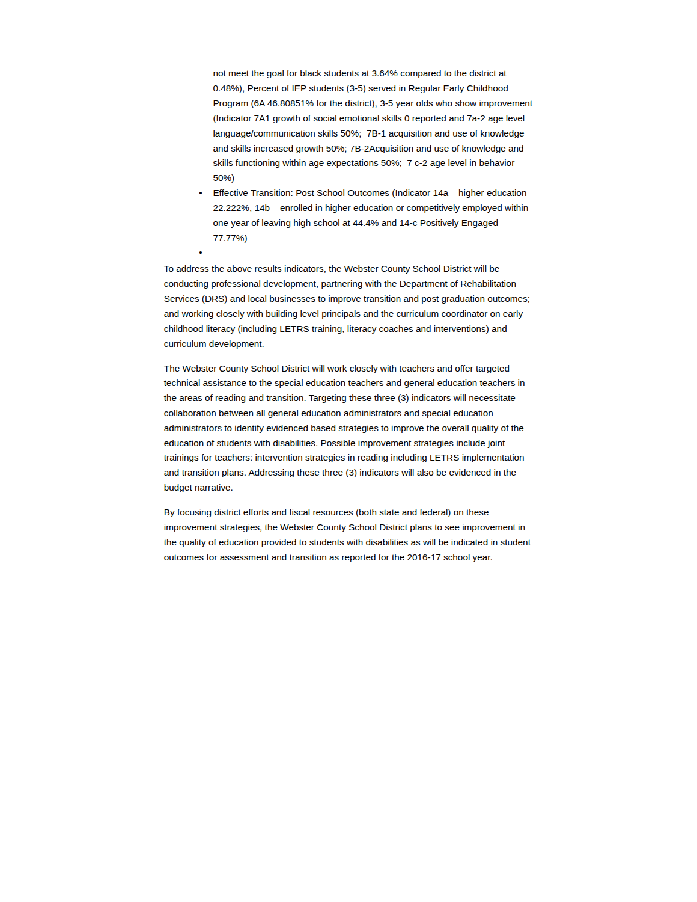not meet the goal for black students at 3.64% compared to the district at 0.48%), Percent of IEP students (3-5) served in Regular Early Childhood Program (6A 46.80851% for the district), 3-5 year olds who show improvement (Indicator 7A1 growth of social emotional skills 0 reported and 7a-2 age level language/communication skills 50%; 7B-1 acquisition and use of knowledge and skills increased growth 50%; 7B-2Acquisition and use of knowledge and skills functioning within age expectations 50%; 7 c-2 age level in behavior 50%)
Effective Transition: Post School Outcomes (Indicator 14a – higher education 22.222%, 14b – enrolled in higher education or competitively employed within one year of leaving high school at 44.4% and 14-c Positively Engaged 77.77%)
To address the above results indicators, the Webster County School District will be conducting professional development, partnering with the Department of Rehabilitation Services (DRS) and local businesses to improve transition and post graduation outcomes; and working closely with building level principals and the curriculum coordinator on early childhood literacy (including LETRS training, literacy coaches and interventions) and curriculum development.
The Webster County School District will work closely with teachers and offer targeted technical assistance to the special education teachers and general education teachers in the areas of reading and transition. Targeting these three (3) indicators will necessitate collaboration between all general education administrators and special education administrators to identify evidenced based strategies to improve the overall quality of the education of students with disabilities. Possible improvement strategies include joint trainings for teachers: intervention strategies in reading including LETRS implementation and transition plans. Addressing these three (3) indicators will also be evidenced in the budget narrative.
By focusing district efforts and fiscal resources (both state and federal) on these improvement strategies, the Webster County School District plans to see improvement in the quality of education provided to students with disabilities as will be indicated in student outcomes for assessment and transition as reported for the 2016-17 school year.